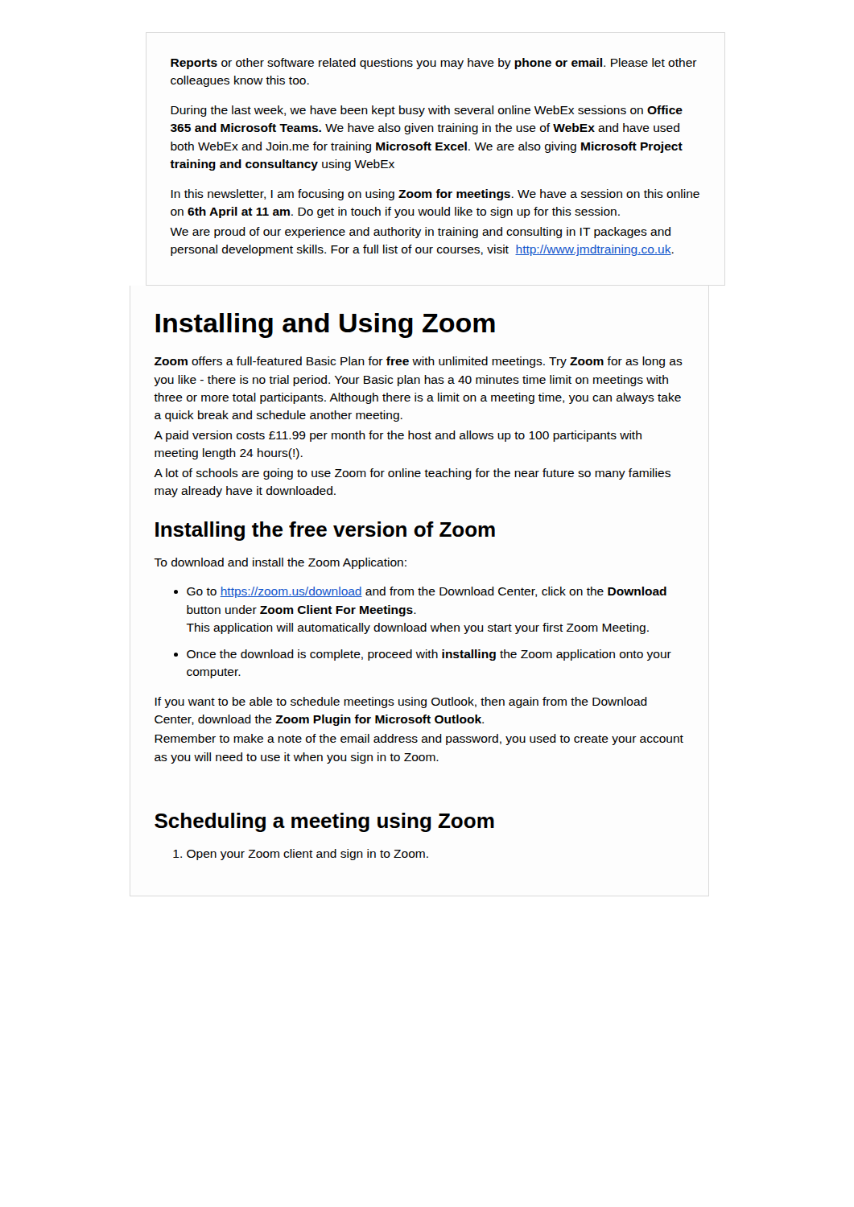Reports or other software related questions you may have by phone or email. Please let other colleagues know this too.
During the last week, we have been kept busy with several online WebEx sessions on Office 365 and Microsoft Teams. We have also given training in the use of WebEx and have used both WebEx and Join.me for training Microsoft Excel. We are also giving Microsoft Project training and consultancy using WebEx
In this newsletter, I am focusing on using Zoom for meetings. We have a session on this online on 6th April at 11 am. Do get in touch if you would like to sign up for this session.
We are proud of our experience and authority in training and consulting in IT packages and personal development skills. For a full list of our courses, visit http://www.jmdtraining.co.uk.
Installing and Using Zoom
Zoom offers a full-featured Basic Plan for free with unlimited meetings. Try Zoom for as long as you like - there is no trial period. Your Basic plan has a 40 minutes time limit on meetings with three or more total participants. Although there is a limit on a meeting time, you can always take a quick break and schedule another meeting.
A paid version costs £11.99 per month for the host and allows up to 100 participants with meeting length 24 hours(!).
A lot of schools are going to use Zoom for online teaching for the near future so many families may already have it downloaded.
Installing the free version of Zoom
To download and install the Zoom Application:
Go to https://zoom.us/download and from the Download Center, click on the Download button under Zoom Client For Meetings.
This application will automatically download when you start your first Zoom Meeting.
Once the download is complete, proceed with installing the Zoom application onto your computer.
If you want to be able to schedule meetings using Outlook, then again from the Download Center, download the Zoom Plugin for Microsoft Outlook.
Remember to make a note of the email address and password, you used to create your account as you will need to use it when you sign in to Zoom.
Scheduling a meeting using Zoom
Open your Zoom client and sign in to Zoom.